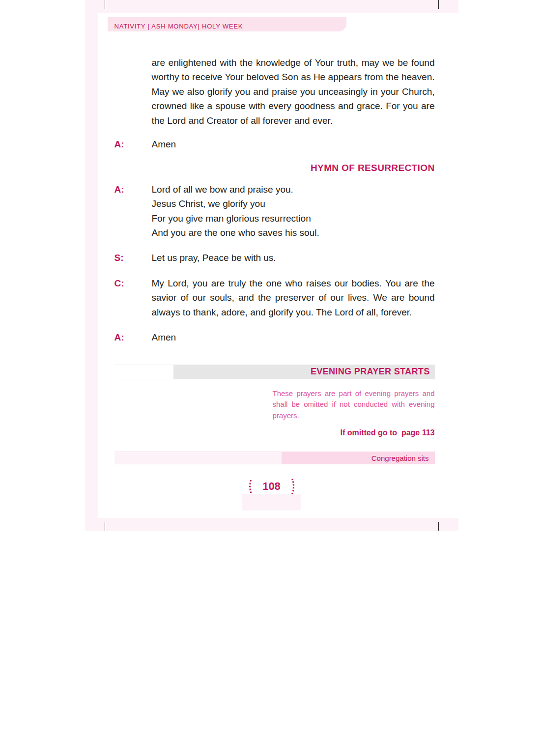NATIVITY | ASH MONDAY| HOLY WEEK
are enlightened with the knowledge of Your truth, may we be found worthy to receive Your beloved Son as He appears from the heaven. May we also glorify you and praise you unceasingly in your Church, crowned like a spouse with every goodness and grace. For you are the Lord and Creator of all forever and ever.
A:
Amen
HYMN OF RESURRECTION
A:
Lord of all we bow and praise you.
Jesus Christ, we glorify you
For you give man glorious resurrection
And you are the one who saves his soul.
S:
Let us pray, Peace be with us.
C:
My Lord, you are truly the one who raises our bodies. You are the savior of our souls, and the preserver of our lives. We are bound always to thank, adore, and glorify you. The Lord of all, forever.
A:
Amen
EVENING PRAYER STARTS
These prayers are part of evening prayers and shall be omitted if not conducted with evening prayers. If omitted go to page 113
Congregation sits
108